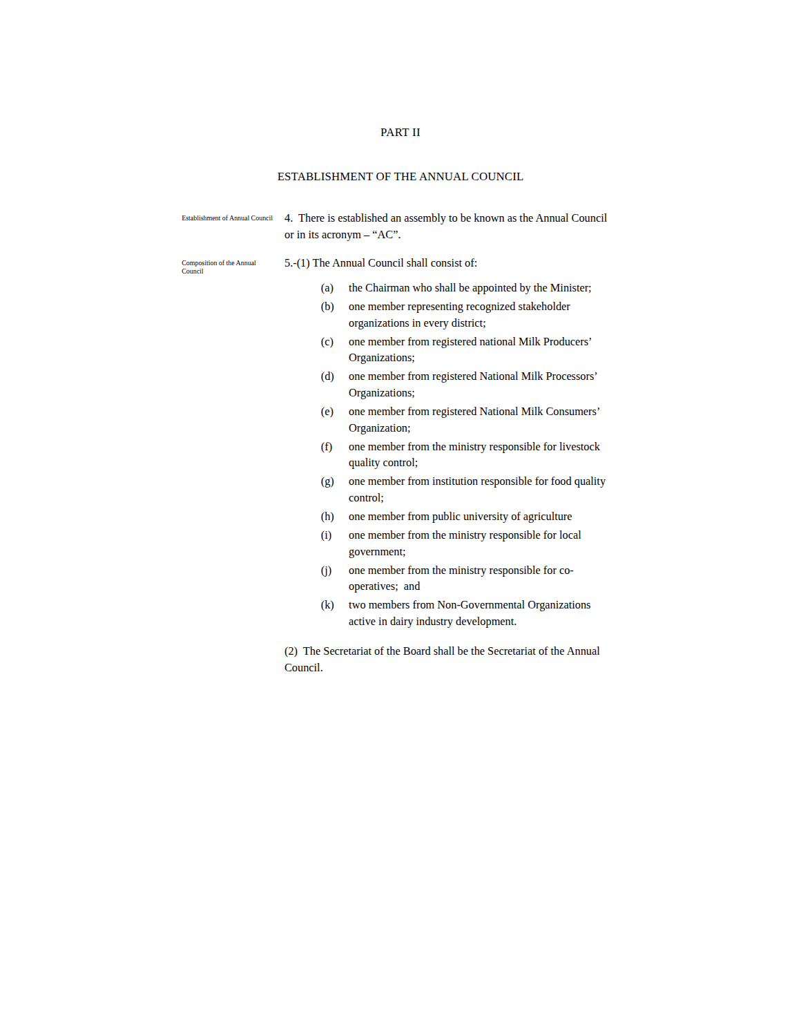PART II
ESTABLISHMENT OF THE ANNUAL COUNCIL
Establishment of Annual Council
4. There is established an assembly to be known as the Annual Council or in its acronym – “AC”.
Composition of the Annual Council
5.-(1) The Annual Council shall consist of:
(a) the Chairman who shall be appointed by the Minister;
(b) one member representing recognized stakeholder organizations in every district;
(c) one member from registered national Milk Producers’ Organizations;
(d) one member from registered National Milk Processors’ Organizations;
(e) one member from registered National Milk Consumers’ Organization;
(f) one member from the ministry responsible for livestock quality control;
(g) one member from institution responsible for food quality control;
(h) one member from public university of agriculture
(i) one member from the ministry responsible for local government;
(j) one member from the ministry responsible for co-operatives; and
(k) two members from Non-Governmental Organizations active in dairy industry development.
(2) The Secretariat of the Board shall be the Secretariat of the Annual Council.